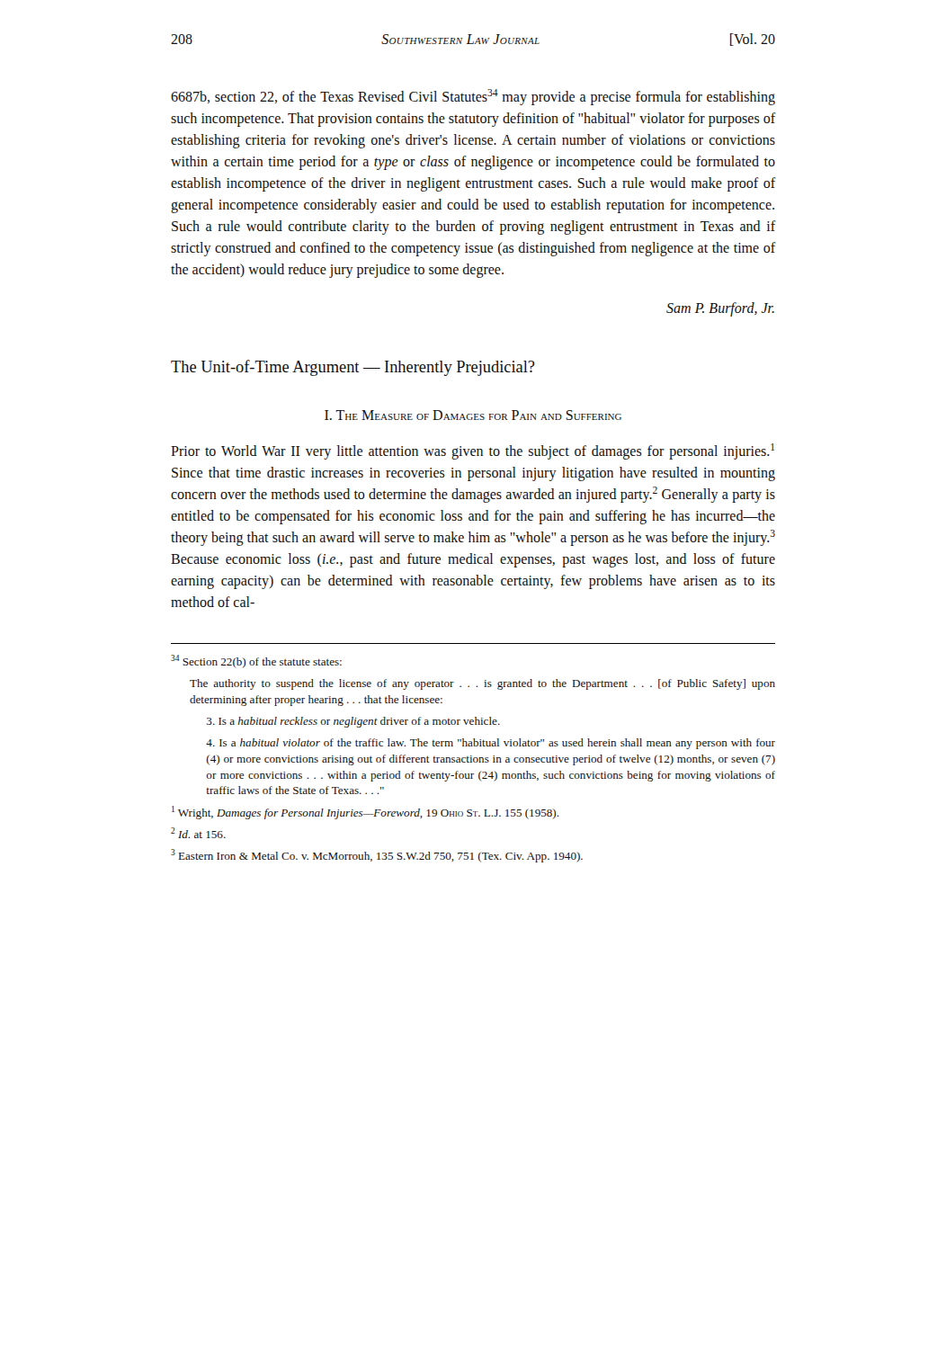208 Southwestern Law Journal [Vol. 20
6687b, section 22, of the Texas Revised Civil Statutes34 may provide a precise formula for establishing such incompetence. That provision contains the statutory definition of "habitual" violator for purposes of establishing criteria for revoking one's driver's license. A certain number of violations or convictions within a certain time period for a type or class of negligence or incompetence could be formulated to establish incompetence of the driver in negligent entrustment cases. Such a rule would make proof of general incompetence considerably easier and could be used to establish reputation for incompetence. Such a rule would contribute clarity to the burden of proving negligent entrustment in Texas and if strictly construed and confined to the competency issue (as distinguished from negligence at the time of the accident) would reduce jury prejudice to some degree.
Sam P. Burford, Jr.
The Unit-of-Time Argument — Inherently Prejudicial?
I. The Measure of Damages for Pain and Suffering
Prior to World War II very little attention was given to the subject of damages for personal injuries.1 Since that time drastic increases in recoveries in personal injury litigation have resulted in mounting concern over the methods used to determine the damages awarded an injured party.2 Generally a party is entitled to be compensated for his economic loss and for the pain and suffering he has incurred—the theory being that such an award will serve to make him as "whole" a person as he was before the injury.3 Because economic loss (i.e., past and future medical expenses, past wages lost, and loss of future earning capacity) can be determined with reasonable certainty, few problems have arisen as to its method of cal-
34 Section 22(b) of the statute states:
The authority to suspend the license of any operator . . . is granted to the Department . . . [of Public Safety] upon determining after proper hearing . . . that the licensee:
3. Is a habitual reckless or negligent driver of a motor vehicle.
4. Is a habitual violator of the traffic law. The term "habitual violator" as used herein shall mean any person with four (4) or more convictions arising out of different transactions in a consecutive period of twelve (12) months, or seven (7) or more convictions . . . within a period of twenty-four (24) months, such convictions being for moving violations of traffic laws of the State of Texas. . . ."
1 Wright, Damages for Personal Injuries—Foreword, 19 Ohio St. L.J. 155 (1958).
2 Id. at 156.
3 Eastern Iron & Metal Co. v. McMorrouh, 135 S.W.2d 750, 751 (Tex. Civ. App. 1940).